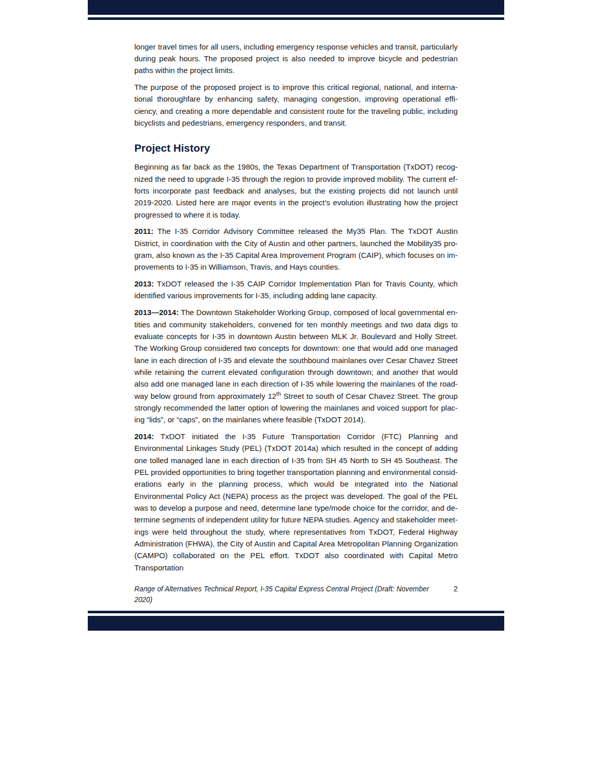longer travel times for all users, including emergency response vehicles and transit, particularly during peak hours. The proposed project is also needed to improve bicycle and pedestrian paths within the project limits.
The purpose of the proposed project is to improve this critical regional, national, and international thoroughfare by enhancing safety, managing congestion, improving operational efficiency, and creating a more dependable and consistent route for the traveling public, including bicyclists and pedestrians, emergency responders, and transit.
Project History
Beginning as far back as the 1980s, the Texas Department of Transportation (TxDOT) recognized the need to upgrade I-35 through the region to provide improved mobility. The current efforts incorporate past feedback and analyses, but the existing projects did not launch until 2019-2020. Listed here are major events in the project’s evolution illustrating how the project progressed to where it is today.
2011: The I-35 Corridor Advisory Committee released the My35 Plan. The TxDOT Austin District, in coordination with the City of Austin and other partners, launched the Mobility35 program, also known as the I-35 Capital Area Improvement Program (CAIP), which focuses on improvements to I-35 in Williamson, Travis, and Hays counties.
2013: TxDOT released the I-35 CAIP Corridor Implementation Plan for Travis County, which identified various improvements for I-35, including adding lane capacity.
2013—2014: The Downtown Stakeholder Working Group, composed of local governmental entities and community stakeholders, convened for ten monthly meetings and two data digs to evaluate concepts for I-35 in downtown Austin between MLK Jr. Boulevard and Holly Street. The Working Group considered two concepts for downtown: one that would add one managed lane in each direction of I-35 and elevate the southbound mainlanes over Cesar Chavez Street while retaining the current elevated configuration through downtown; and another that would also add one managed lane in each direction of I-35 while lowering the mainlanes of the roadway below ground from approximately 12th Street to south of Cesar Chavez Street. The group strongly recommended the latter option of lowering the mainlanes and voiced support for placing “lids”, or “caps”, on the mainlanes where feasible (TxDOT 2014).
2014: TxDOT initiated the I-35 Future Transportation Corridor (FTC) Planning and Environmental Linkages Study (PEL) (TxDOT 2014a) which resulted in the concept of adding one tolled managed lane in each direction of I-35 from SH 45 North to SH 45 Southeast. The PEL provided opportunities to bring together transportation planning and environmental considerations early in the planning process, which would be integrated into the National Environmental Policy Act (NEPA) process as the project was developed. The goal of the PEL was to develop a purpose and need, determine lane type/mode choice for the corridor, and determine segments of independent utility for future NEPA studies. Agency and stakeholder meetings were held throughout the study, where representatives from TxDOT, Federal Highway Administration (FHWA), the City of Austin and Capital Area Metropolitan Planning Organization (CAMPO) collaborated on the PEL effort. TxDOT also coordinated with Capital Metro Transportation
Range of Alternatives Technical Report, I-35 Capital Express Central Project (Draft: November 2020) 2